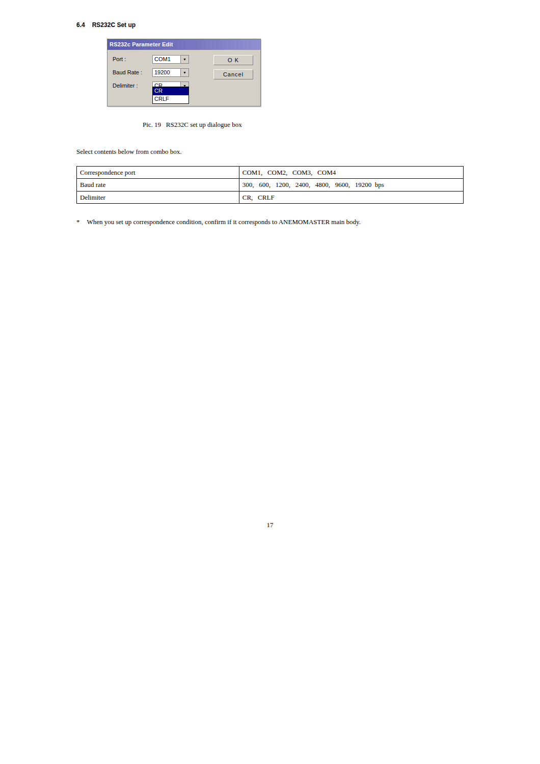6.4 RS232C Set up
RS232c Parameter Edit
Port : COM1▼
Baud Rate : 19200▼
Delimiter : CR▼
O K Cancel
CR
CRLF
Pic. 19 RS232C set up dialogue box
Select contents below from combo box.
| Correspondence port | COM1, COM2, COM3, COM4 |
| Baud rate | 300, 600, 1200, 2400, 4800, 9600, 19200 bps |
| Delimiter | CR, CRLF |
*When you set up correspondence condition, confirm if it corresponds to ANEMOMASTER main body.
17